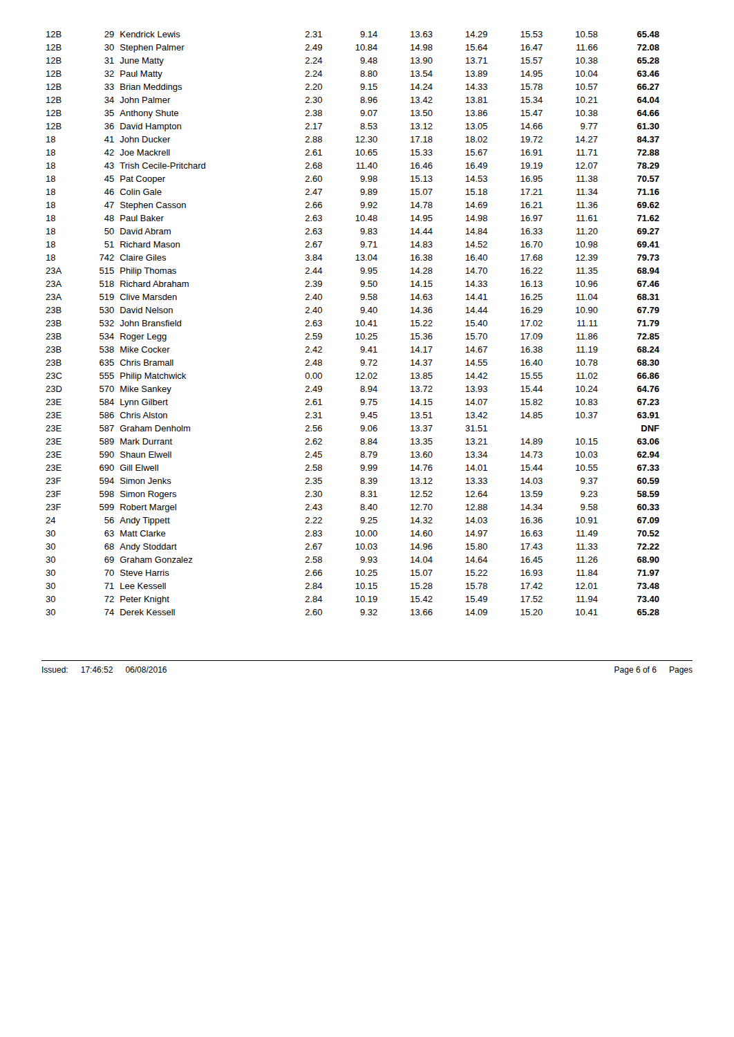| 12B | 29 | Kendrick Lewis | 2.31 | 9.14 | 13.63 | 14.29 | 15.53 | 10.58 | 65.48 |
| 12B | 30 | Stephen Palmer | 2.49 | 10.84 | 14.98 | 15.64 | 16.47 | 11.66 | 72.08 |
| 12B | 31 | June Matty | 2.24 | 9.48 | 13.90 | 13.71 | 15.57 | 10.38 | 65.28 |
| 12B | 32 | Paul Matty | 2.24 | 8.80 | 13.54 | 13.89 | 14.95 | 10.04 | 63.46 |
| 12B | 33 | Brian Meddings | 2.20 | 9.15 | 14.24 | 14.33 | 15.78 | 10.57 | 66.27 |
| 12B | 34 | John Palmer | 2.30 | 8.96 | 13.42 | 13.81 | 15.34 | 10.21 | 64.04 |
| 12B | 35 | Anthony Shute | 2.38 | 9.07 | 13.50 | 13.86 | 15.47 | 10.38 | 64.66 |
| 12B | 36 | David Hampton | 2.17 | 8.53 | 13.12 | 13.05 | 14.66 | 9.77 | 61.30 |
| 18 | 41 | John Ducker | 2.88 | 12.30 | 17.18 | 18.02 | 19.72 | 14.27 | 84.37 |
| 18 | 42 | Joe Mackrell | 2.61 | 10.65 | 15.33 | 15.67 | 16.91 | 11.71 | 72.88 |
| 18 | 43 | Trish Cecile-Pritchard | 2.68 | 11.40 | 16.46 | 16.49 | 19.19 | 12.07 | 78.29 |
| 18 | 45 | Pat Cooper | 2.60 | 9.98 | 15.13 | 14.53 | 16.95 | 11.38 | 70.57 |
| 18 | 46 | Colin Gale | 2.47 | 9.89 | 15.07 | 15.18 | 17.21 | 11.34 | 71.16 |
| 18 | 47 | Stephen Casson | 2.66 | 9.92 | 14.78 | 14.69 | 16.21 | 11.36 | 69.62 |
| 18 | 48 | Paul Baker | 2.63 | 10.48 | 14.95 | 14.98 | 16.97 | 11.61 | 71.62 |
| 18 | 50 | David Abram | 2.63 | 9.83 | 14.44 | 14.84 | 16.33 | 11.20 | 69.27 |
| 18 | 51 | Richard Mason | 2.67 | 9.71 | 14.83 | 14.52 | 16.70 | 10.98 | 69.41 |
| 18 | 742 | Claire Giles | 3.84 | 13.04 | 16.38 | 16.40 | 17.68 | 12.39 | 79.73 |
| 23A | 515 | Philip Thomas | 2.44 | 9.95 | 14.28 | 14.70 | 16.22 | 11.35 | 68.94 |
| 23A | 518 | Richard Abraham | 2.39 | 9.50 | 14.15 | 14.33 | 16.13 | 10.96 | 67.46 |
| 23A | 519 | Clive Marsden | 2.40 | 9.58 | 14.63 | 14.41 | 16.25 | 11.04 | 68.31 |
| 23B | 530 | David Nelson | 2.40 | 9.40 | 14.36 | 14.44 | 16.29 | 10.90 | 67.79 |
| 23B | 532 | John Bransfield | 2.63 | 10.41 | 15.22 | 15.40 | 17.02 | 11.11 | 71.79 |
| 23B | 534 | Roger Legg | 2.59 | 10.25 | 15.36 | 15.70 | 17.09 | 11.86 | 72.85 |
| 23B | 538 | Mike Cocker | 2.42 | 9.41 | 14.17 | 14.67 | 16.38 | 11.19 | 68.24 |
| 23B | 635 | Chris Bramall | 2.48 | 9.72 | 14.37 | 14.55 | 16.40 | 10.78 | 68.30 |
| 23C | 555 | Philip Matchwick | 0.00 | 12.02 | 13.85 | 14.42 | 15.55 | 11.02 | 66.86 |
| 23D | 570 | Mike Sankey | 2.49 | 8.94 | 13.72 | 13.93 | 15.44 | 10.24 | 64.76 |
| 23E | 584 | Lynn Gilbert | 2.61 | 9.75 | 14.15 | 14.07 | 15.82 | 10.83 | 67.23 |
| 23E | 586 | Chris Alston | 2.31 | 9.45 | 13.51 | 13.42 | 14.85 | 10.37 | 63.91 |
| 23E | 587 | Graham Denholm | 2.56 | 9.06 | 13.37 | 31.51 | | | DNF |
| 23E | 589 | Mark Durrant | 2.62 | 8.84 | 13.35 | 13.21 | 14.89 | 10.15 | 63.06 |
| 23E | 590 | Shaun Elwell | 2.45 | 8.79 | 13.60 | 13.34 | 14.73 | 10.03 | 62.94 |
| 23E | 690 | Gill Elwell | 2.58 | 9.99 | 14.76 | 14.01 | 15.44 | 10.55 | 67.33 |
| 23F | 594 | Simon Jenks | 2.35 | 8.39 | 13.12 | 13.33 | 14.03 | 9.37 | 60.59 |
| 23F | 598 | Simon Rogers | 2.30 | 8.31 | 12.52 | 12.64 | 13.59 | 9.23 | 58.59 |
| 23F | 599 | Robert Margel | 2.43 | 8.40 | 12.70 | 12.88 | 14.34 | 9.58 | 60.33 |
| 24 | 56 | Andy Tippett | 2.22 | 9.25 | 14.32 | 14.03 | 16.36 | 10.91 | 67.09 |
| 30 | 63 | Matt Clarke | 2.83 | 10.00 | 14.60 | 14.97 | 16.63 | 11.49 | 70.52 |
| 30 | 68 | Andy Stoddart | 2.67 | 10.03 | 14.96 | 15.80 | 17.43 | 11.33 | 72.22 |
| 30 | 69 | Graham Gonzalez | 2.58 | 9.93 | 14.04 | 14.64 | 16.45 | 11.26 | 68.90 |
| 30 | 70 | Steve Harris | 2.66 | 10.25 | 15.07 | 15.22 | 16.93 | 11.84 | 71.97 |
| 30 | 71 | Lee Kessell | 2.84 | 10.15 | 15.28 | 15.78 | 17.42 | 12.01 | 73.48 |
| 30 | 72 | Peter Knight | 2.84 | 10.19 | 15.42 | 15.49 | 17.52 | 11.94 | 73.40 |
| 30 | 74 | Derek Kessell | 2.60 | 9.32 | 13.66 | 14.09 | 15.20 | 10.41 | 65.28 |
Issued: 17:46:5206/08/2016
Page 6 of 6 Pages